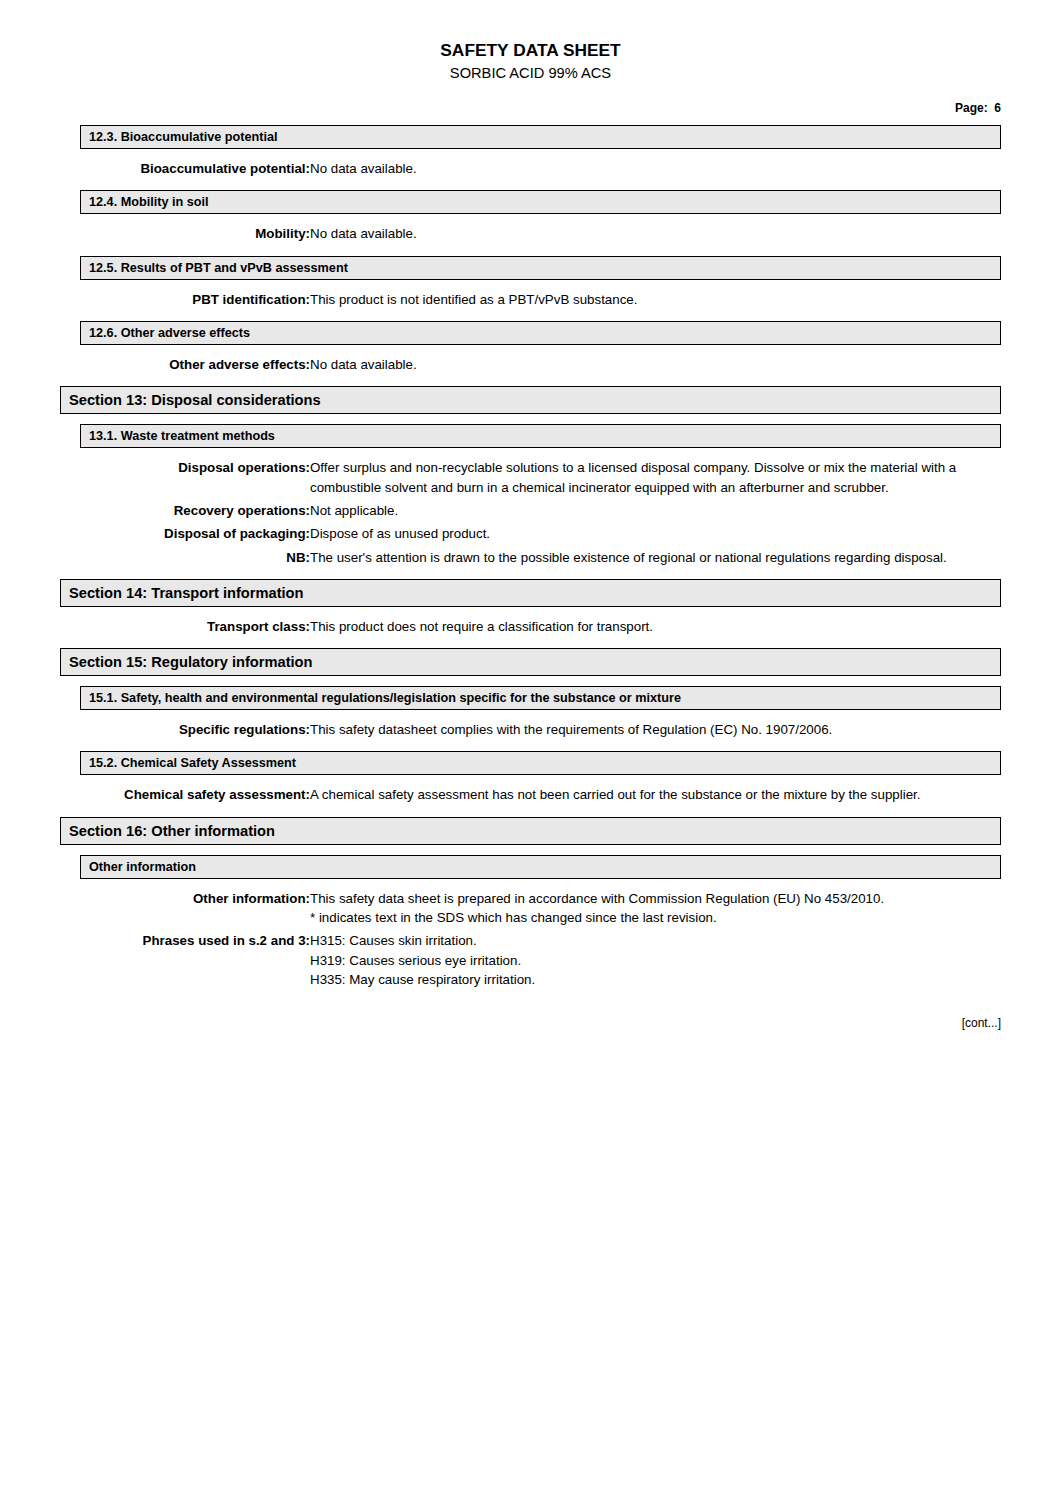SAFETY DATA SHEET
SORBIC ACID 99% ACS
Page: 6
12.3. Bioaccumulative potential
| Bioaccumulative potential: | No data available. |
12.4. Mobility in soil
| Mobility: | No data available. |
12.5. Results of PBT and vPvB assessment
| PBT identification: | This product is not identified as a PBT/vPvB substance. |
12.6. Other adverse effects
| Other adverse effects: | No data available. |
Section 13: Disposal considerations
13.1. Waste treatment methods
| Disposal operations: | Offer surplus and non-recyclable solutions to a licensed disposal company. Dissolve or mix the material with a combustible solvent and burn in a chemical incinerator equipped with an afterburner and scrubber. |
| Recovery operations: | Not applicable. |
| Disposal of packaging: | Dispose of as unused product. |
| NB: | The user's attention is drawn to the possible existence of regional or national regulations regarding disposal. |
Section 14: Transport information
| Transport class: | This product does not require a classification for transport. |
Section 15: Regulatory information
15.1. Safety, health and environmental regulations/legislation specific for the substance or mixture
| Specific regulations: | This safety datasheet complies with the requirements of Regulation (EC) No. 1907/2006. |
15.2. Chemical Safety Assessment
| Chemical safety assessment: | A chemical safety assessment has not been carried out for the substance or the mixture by the supplier. |
Section 16: Other information
Other information
| Other information: | This safety data sheet is prepared in accordance with Commission Regulation (EU) No 453/2010. * indicates text in the SDS which has changed since the last revision. |
| Phrases used in s.2 and 3: | H315: Causes skin irritation. H319: Causes serious eye irritation. H335: May cause respiratory irritation. |
[cont...]